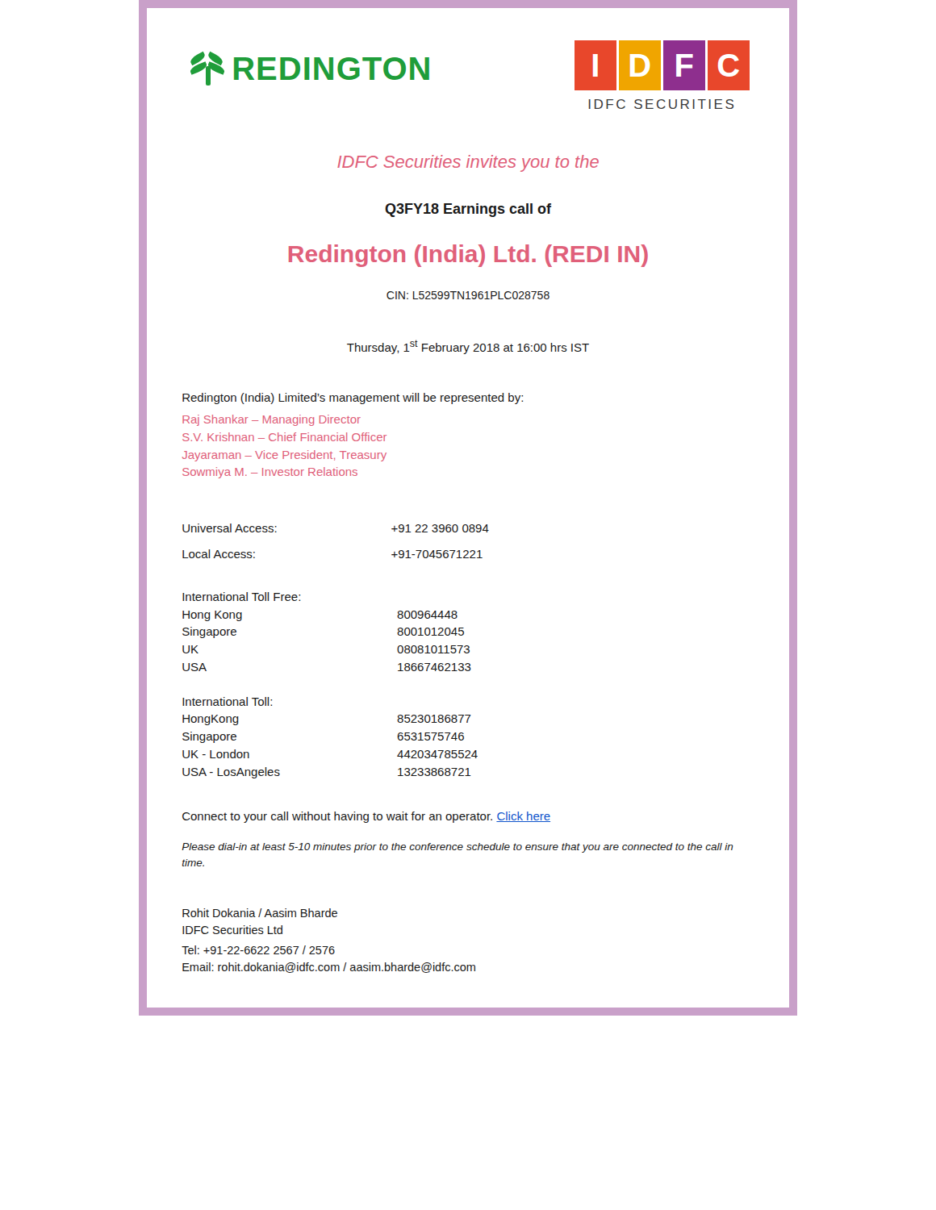REDINGTON
I
D
F
C
IDFC SECURITIES
IDFC Securities invites you to the
Q3FY18 Earnings call of
Redington (India) Ltd. (REDI IN)
CIN: L52599TN1961PLC028758
Thursday, 1st February 2018 at 16:00 hrs IST
Redington (India) Limited’s management will be represented by:
Raj Shankar – Managing Director
S.V. Krishnan – Chief Financial Officer
Jayaraman – Vice President, Treasury
Sowmiya M. – Investor Relations
| Universal Access: | +91 22 3960 0894 |
| Local Access: | +91-7045671221 |
International Toll Free:
| Hong Kong | 800964448 |
| Singapore | 8001012045 |
| UK | 08081011573 |
| USA | 18667462133 |
International Toll:
| HongKong | 85230186877 |
| Singapore | 6531575746 |
| UK - London | 442034785524 |
| USA - LosAngeles | 13233868721 |
Connect to your call without having to wait for an operator. Click here
Please dial-in at least 5-10 minutes prior to the conference schedule to ensure that you are connected to the call in time.
Rohit Dokania / Aasim Bharde
IDFC Securities Ltd
Tel: +91-22-6622 2567 / 2576
Email: rohit.dokania@idfc.com / aasim.bharde@idfc.com